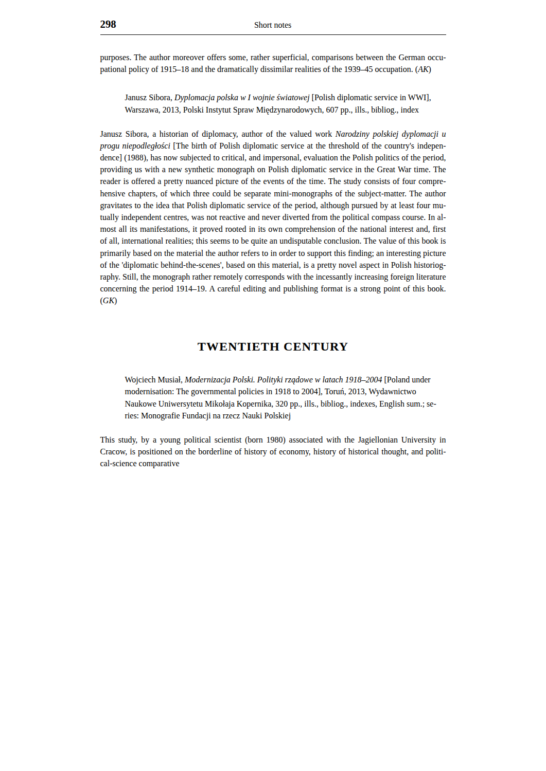298 Short notes
purposes. The author moreover offers some, rather superficial, comparisons between the German occupational policy of 1915–18 and the dramatically dissimilar realities of the 1939–45 occupation. (AK)
Janusz Sibora, Dyplomacja polska w I wojnie światowej [Polish diplomatic service in WWI], Warszawa, 2013, Polski Instytut Spraw Międzynarodowych, 607 pp., ills., bibliog., index
Janusz Sibora, a historian of diplomacy, author of the valued work Narodziny polskiej dyplomacji u progu niepodległości [The birth of Polish diplomatic service at the threshold of the country's independence] (1988), has now subjected to critical, and impersonal, evaluation the Polish politics of the period, providing us with a new synthetic monograph on Polish diplomatic service in the Great War time. The reader is offered a pretty nuanced picture of the events of the time. The study consists of four comprehensive chapters, of which three could be separate mini-monographs of the subject-matter. The author gravitates to the idea that Polish diplomatic service of the period, although pursued by at least four mutually independent centres, was not reactive and never diverted from the political compass course. In almost all its manifestations, it proved rooted in its own comprehension of the national interest and, first of all, international realities; this seems to be quite an undisputable conclusion. The value of this book is primarily based on the material the author refers to in order to support this finding; an interesting picture of the 'diplomatic behind-the-scenes', based on this material, is a pretty novel aspect in Polish historiography. Still, the monograph rather remotely corresponds with the incessantly increasing foreign literature concerning the period 1914–19. A careful editing and publishing format is a strong point of this book. (GK)
TWENTIETH CENTURY
Wojciech Musiał, Modernizacja Polski. Polityki rządowe w latach 1918–2004 [Poland under modernisation: The governmental policies in 1918 to 2004], Toruń, 2013, Wydawnictwo Naukowe Uniwersytetu Mikołaja Kopernika, 320 pp., ills., bibliog., indexes, English sum.; series: Monografie Fundacji na rzecz Nauki Polskiej
This study, by a young political scientist (born 1980) associated with the Jagiellonian University in Cracow, is positioned on the borderline of history of economy, history of historical thought, and political-science comparative